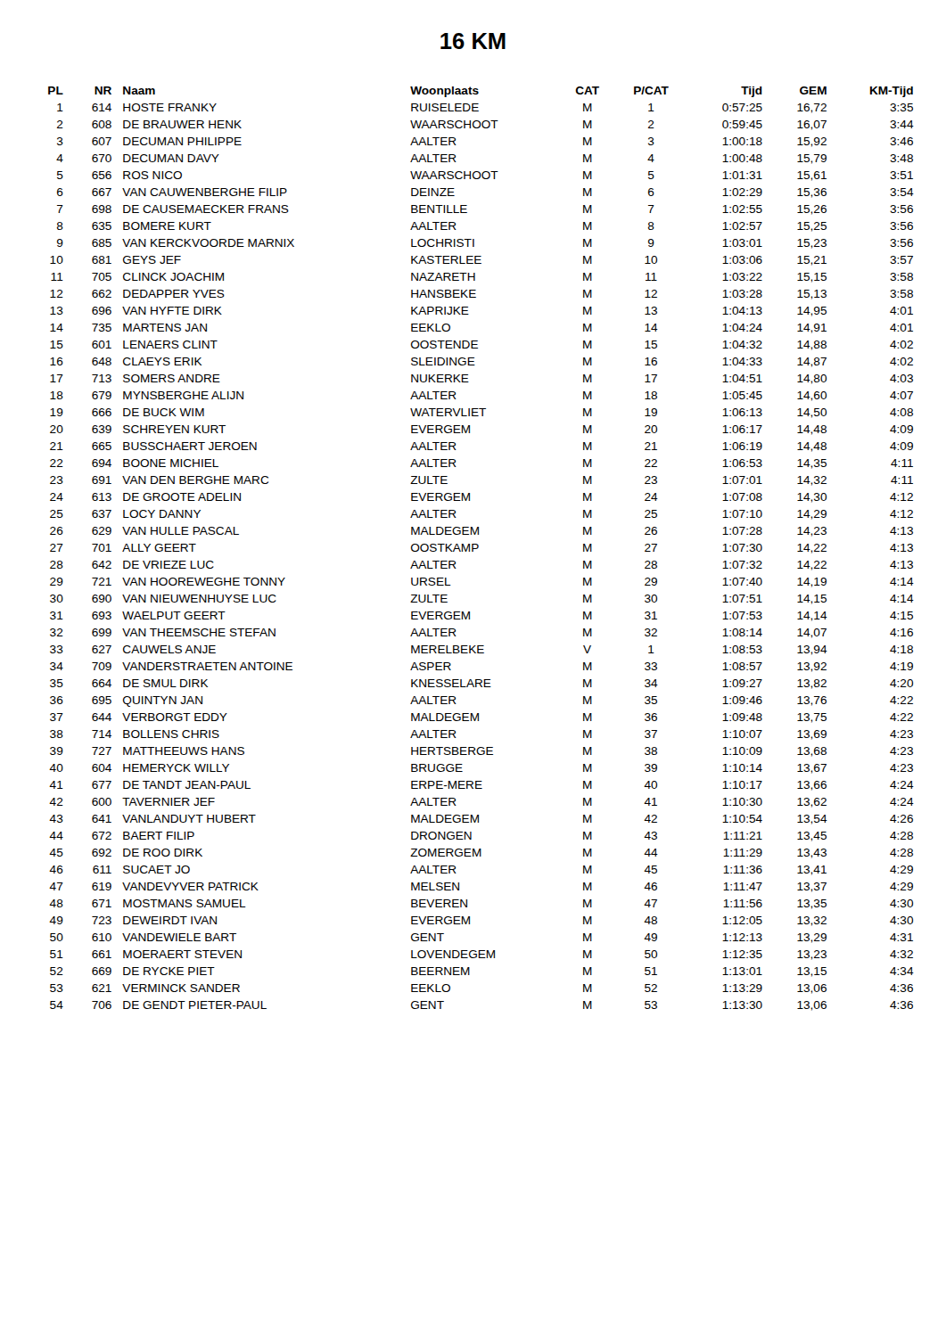16 KM
| PL | NR | Naam | Woonplaats | CAT | P/CAT | Tijd | GEM | KM-Tijd |
| --- | --- | --- | --- | --- | --- | --- | --- | --- |
| 1 | 614 | HOSTE FRANKY | RUISELEDE | M | 1 | 0:57:25 | 16,72 | 3:35 |
| 2 | 608 | DE BRAUWER HENK | WAARSCHOOT | M | 2 | 0:59:45 | 16,07 | 3:44 |
| 3 | 607 | DECUMAN PHILIPPE | AALTER | M | 3 | 1:00:18 | 15,92 | 3:46 |
| 4 | 670 | DECUMAN DAVY | AALTER | M | 4 | 1:00:48 | 15,79 | 3:48 |
| 5 | 656 | ROS NICO | WAARSCHOOT | M | 5 | 1:01:31 | 15,61 | 3:51 |
| 6 | 667 | VAN CAUWENBERGHE FILIP | DEINZE | M | 6 | 1:02:29 | 15,36 | 3:54 |
| 7 | 698 | DE CAUSEMAECKER FRANS | BENTILLE | M | 7 | 1:02:55 | 15,26 | 3:56 |
| 8 | 635 | BOMERE KURT | AALTER | M | 8 | 1:02:57 | 15,25 | 3:56 |
| 9 | 685 | VAN KERCKVOORDE MARNIX | LOCHRISTI | M | 9 | 1:03:01 | 15,23 | 3:56 |
| 10 | 681 | GEYS JEF | KASTERLEE | M | 10 | 1:03:06 | 15,21 | 3:57 |
| 11 | 705 | CLINCK JOACHIM | NAZARETH | M | 11 | 1:03:22 | 15,15 | 3:58 |
| 12 | 662 | DEDAPPER YVES | HANSBEKE | M | 12 | 1:03:28 | 15,13 | 3:58 |
| 13 | 696 | VAN HYFTE DIRK | KAPRIJKE | M | 13 | 1:04:13 | 14,95 | 4:01 |
| 14 | 735 | MARTENS JAN | EEKLO | M | 14 | 1:04:24 | 14,91 | 4:01 |
| 15 | 601 | LENAERS CLINT | OOSTENDE | M | 15 | 1:04:32 | 14,88 | 4:02 |
| 16 | 648 | CLAEYS ERIK | SLEIDINGE | M | 16 | 1:04:33 | 14,87 | 4:02 |
| 17 | 713 | SOMERS ANDRE | NUKERKE | M | 17 | 1:04:51 | 14,80 | 4:03 |
| 18 | 679 | MYNSBERGHE ALIJN | AALTER | M | 18 | 1:05:45 | 14,60 | 4:07 |
| 19 | 666 | DE BUCK WIM | WATERVLIET | M | 19 | 1:06:13 | 14,50 | 4:08 |
| 20 | 639 | SCHREYEN KURT | EVERGEM | M | 20 | 1:06:17 | 14,48 | 4:09 |
| 21 | 665 | BUSSCHAERT JEROEN | AALTER | M | 21 | 1:06:19 | 14,48 | 4:09 |
| 22 | 694 | BOONE MICHIEL | AALTER | M | 22 | 1:06:53 | 14,35 | 4:11 |
| 23 | 691 | VAN DEN BERGHE MARC | ZULTE | M | 23 | 1:07:01 | 14,32 | 4:11 |
| 24 | 613 | DE GROOTE ADELIN | EVERGEM | M | 24 | 1:07:08 | 14,30 | 4:12 |
| 25 | 637 | LOCY DANNY | AALTER | M | 25 | 1:07:10 | 14,29 | 4:12 |
| 26 | 629 | VAN HULLE PASCAL | MALDEGEM | M | 26 | 1:07:28 | 14,23 | 4:13 |
| 27 | 701 | ALLY GEERT | OOSTKAMP | M | 27 | 1:07:30 | 14,22 | 4:13 |
| 28 | 642 | DE VRIEZE LUC | AALTER | M | 28 | 1:07:32 | 14,22 | 4:13 |
| 29 | 721 | VAN HOOREWEGHE TONNY | URSEL | M | 29 | 1:07:40 | 14,19 | 4:14 |
| 30 | 690 | VAN NIEUWENHUYSE LUC | ZULTE | M | 30 | 1:07:51 | 14,15 | 4:14 |
| 31 | 693 | WAELPUT GEERT | EVERGEM | M | 31 | 1:07:53 | 14,14 | 4:15 |
| 32 | 699 | VAN THEEMSCHE STEFAN | AALTER | M | 32 | 1:08:14 | 14,07 | 4:16 |
| 33 | 627 | CAUWELS ANJE | MERELBEKE | V | 1 | 1:08:53 | 13,94 | 4:18 |
| 34 | 709 | VANDERSTRAETEN ANTOINE | ASPER | M | 33 | 1:08:57 | 13,92 | 4:19 |
| 35 | 664 | DE SMUL DIRK | KNESSELARE | M | 34 | 1:09:27 | 13,82 | 4:20 |
| 36 | 695 | QUINTYN JAN | AALTER | M | 35 | 1:09:46 | 13,76 | 4:22 |
| 37 | 644 | VERBORGT EDDY | MALDEGEM | M | 36 | 1:09:48 | 13,75 | 4:22 |
| 38 | 714 | BOLLENS CHRIS | AALTER | M | 37 | 1:10:07 | 13,69 | 4:23 |
| 39 | 727 | MATTHEEUWS HANS | HERTSBERGE | M | 38 | 1:10:09 | 13,68 | 4:23 |
| 40 | 604 | HEMERYCK WILLY | BRUGGE | M | 39 | 1:10:14 | 13,67 | 4:23 |
| 41 | 677 | DE TANDT JEAN-PAUL | ERPE-MERE | M | 40 | 1:10:17 | 13,66 | 4:24 |
| 42 | 600 | TAVERNIER JEF | AALTER | M | 41 | 1:10:30 | 13,62 | 4:24 |
| 43 | 641 | VANLANDUYT HUBERT | MALDEGEM | M | 42 | 1:10:54 | 13,54 | 4:26 |
| 44 | 672 | BAERT FILIP | DRONGEN | M | 43 | 1:11:21 | 13,45 | 4:28 |
| 45 | 692 | DE ROO DIRK | ZOMERGEM | M | 44 | 1:11:29 | 13,43 | 4:28 |
| 46 | 611 | SUCAET JO | AALTER | M | 45 | 1:11:36 | 13,41 | 4:29 |
| 47 | 619 | VANDEVYVER PATRICK | MELSEN | M | 46 | 1:11:47 | 13,37 | 4:29 |
| 48 | 671 | MOSTMANS SAMUEL | BEVEREN | M | 47 | 1:11:56 | 13,35 | 4:30 |
| 49 | 723 | DEWEIRDT IVAN | EVERGEM | M | 48 | 1:12:05 | 13,32 | 4:30 |
| 50 | 610 | VANDEWIELE BART | GENT | M | 49 | 1:12:13 | 13,29 | 4:31 |
| 51 | 661 | MOERAERT STEVEN | LOVENDEGEM | M | 50 | 1:12:35 | 13,23 | 4:32 |
| 52 | 669 | DE RYCKE PIET | BEERNEM | M | 51 | 1:13:01 | 13,15 | 4:34 |
| 53 | 621 | VERMINCK SANDER | EEKLO | M | 52 | 1:13:29 | 13,06 | 4:36 |
| 54 | 706 | DE GENDT PIETER-PAUL | GENT | M | 53 | 1:13:30 | 13,06 | 4:36 |